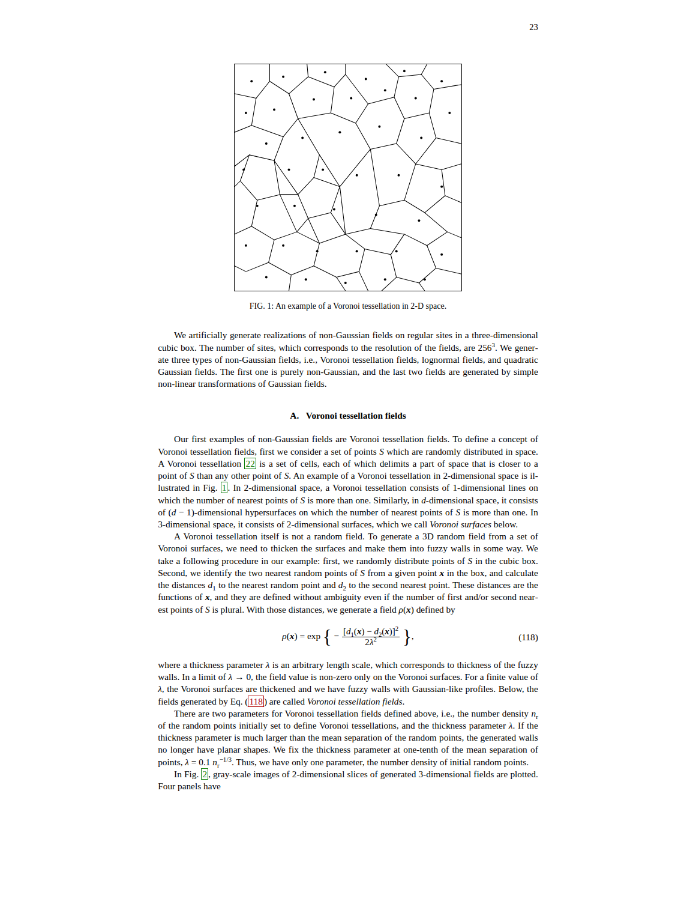23
FIG. 1: An example of a Voronoi tessellation in 2-D space.
We artificially generate realizations of non-Gaussian fields on regular sites in a three-dimensional cubic box. The number of sites, which corresponds to the resolution of the fields, are 2563. We generate three types of non-Gaussian fields, i.e., Voronoi tessellation fields, lognormal fields, and quadratic Gaussian fields. The first one is purely non-Gaussian, and the last two fields are generated by simple non-linear transformations of Gaussian fields.
A. Voronoi tessellation fields
Our first examples of non-Gaussian fields are Voronoi tessellation fields. To define a concept of Voronoi tessellation fields, first we consider a set of points S which are randomly distributed in space. A Voronoi tessellation 22 is a set of cells, each of which delimits a part of space that is closer to a point of S than any other point of S. An example of a Voronoi tessellation in 2-dimensional space is illustrated in Fig. 1. In 2-dimensional space, a Voronoi tessellation consists of 1-dimensional lines on which the number of nearest points of S is more than one. Similarly, in d-dimensional space, it consists of (d − 1)-dimensional hypersurfaces on which the number of nearest points of S is more than one. In 3-dimensional space, it consists of 2-dimensional surfaces, which we call Voronoi surfaces below.
A Voronoi tessellation itself is not a random field. To generate a 3D random field from a set of Voronoi surfaces, we need to thicken the surfaces and make them into fuzzy walls in some way. We take a following procedure in our example: first, we randomly distribute points of S in the cubic box. Second, we identify the two nearest random points of S from a given point x in the box, and calculate the distances d1 to the nearest random point and d2 to the second nearest point. These distances are the functions of x, and they are defined without ambiguity even if the number of first and/or second nearest points of S is plural. With those distances, we generate a field ρ(x) defined by
ρ(x) = exp { − [d1(x) − d2(x)]22λ2 }, (118)
where a thickness parameter λ is an arbitrary length scale, which corresponds to thickness of the fuzzy walls. In a limit of λ → 0, the field value is non-zero only on the Voronoi surfaces. For a finite value of λ, the Voronoi surfaces are thickened and we have fuzzy walls with Gaussian-like profiles. Below, the fields generated by Eq. (118) are called Voronoi tessellation fields.
There are two parameters for Voronoi tessellation fields defined above, i.e., the number density nr of the random points initially set to define Voronoi tessellations, and the thickness parameter λ. If the thickness parameter is much larger than the mean separation of the random points, the generated walls no longer have planar shapes. We fix the thickness parameter at one-tenth of the mean separation of points, λ = 0.1 nr−1/3. Thus, we have only one parameter, the number density of initial random points.
In Fig. 2, gray-scale images of 2-dimensional slices of generated 3-dimensional fields are plotted. Four panels have